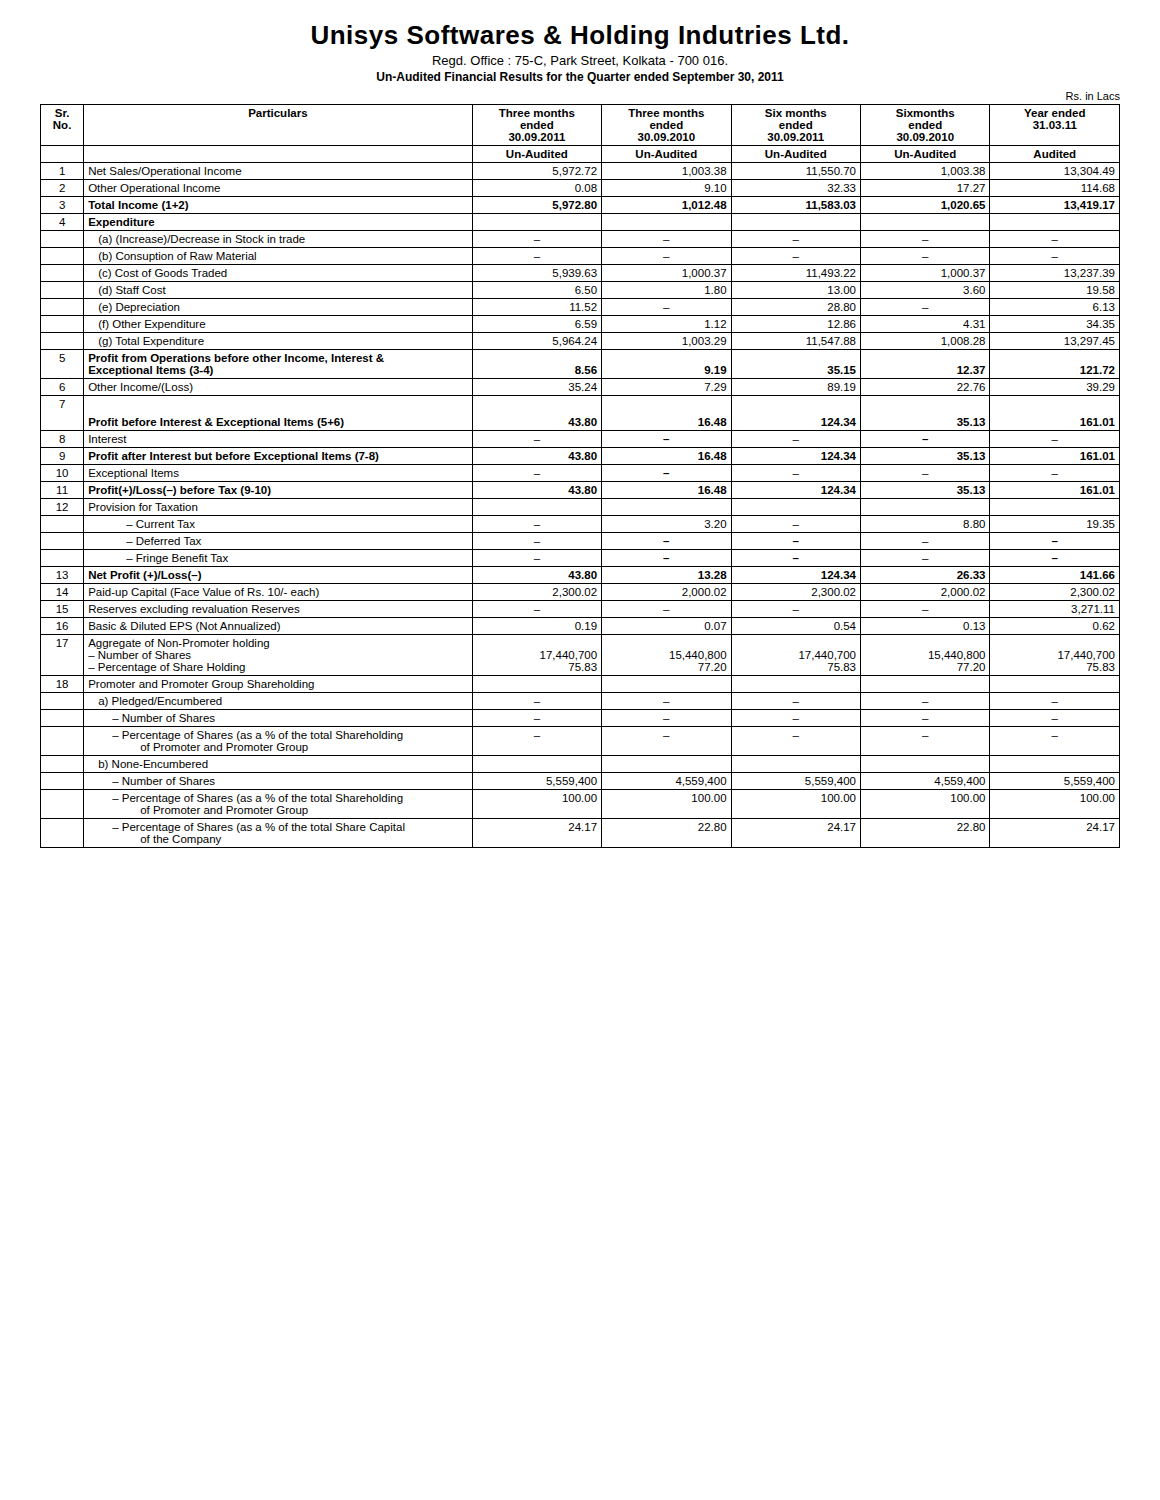Unisys Softwares & Holding Indutries Ltd.
Regd. Office : 75-C, Park Street, Kolkata - 700 016.
Un-Audited Financial Results for the Quarter ended September 30, 2011
Rs. in Lacs
| Sr. No. | Particulars | Three months ended 30.09.2011 | Three months ended 30.09.2010 | Six months ended 30.09.2011 | Sixmonths ended 30.09.2010 | Year ended 31.03.11 |
| --- | --- | --- | --- | --- | --- | --- |
| | | Un-Audited | Un-Audited | Un-Audited | Un-Audited | Audited |
| 1 | Net Sales/Operational Income | 5,972.72 | 1,003.38 | 11,550.70 | 1,003.38 | 13,304.49 |
| 2 | Other Operational Income | 0.08 | 9.10 | 32.33 | 17.27 | 114.68 |
| 3 | Total Income (1+2) | 5,972.80 | 1,012.48 | 11,583.03 | 1,020.65 | 13,419.17 |
| 4 | Expenditure | | | | | |
| | (a) (Increase)/Decrease in Stock in trade | – | – | – | – | – |
| | (b) Consuption of Raw Material | – | – | – | – | – |
| | (c) Cost of Goods Traded | 5,939.63 | 1,000.37 | 11,493.22 | 1,000.37 | 13,237.39 |
| | (d) Staff Cost | 6.50 | 1.80 | 13.00 | 3.60 | 19.58 |
| | (e) Depreciation | 11.52 | – | 28.80 | – | 6.13 |
| | (f) Other Expenditure | 6.59 | 1.12 | 12.86 | 4.31 | 34.35 |
| | (g) Total Expenditure | 5,964.24 | 1,003.29 | 11,547.88 | 1,008.28 | 13,297.45 |
| 5 | Profit from Operations before other Income, Interest & Exceptional Items (3-4) | 8.56 | 9.19 | 35.15 | 12.37 | 121.72 |
| 6 | Other Income/(Loss) | 35.24 | 7.29 | 89.19 | 22.76 | 39.29 |
| 7 | Profit before Interest & Exceptional Items (5+6) | 43.80 | 16.48 | 124.34 | 35.13 | 161.01 |
| 8 | Interest | – | – | – | – | – |
| 9 | Profit after Interest but before Exceptional Items (7-8) | 43.80 | 16.48 | 124.34 | 35.13 | 161.01 |
| 10 | Exceptional Items | – | – | – | – | – |
| 11 | Profit(+)/Loss(–) before Tax (9-10) | 43.80 | 16.48 | 124.34 | 35.13 | 161.01 |
| 12 | Provision for Taxation | | | | | |
| | – Current Tax | – | 3.20 | – | 8.80 | 19.35 |
| | – Deferred Tax | – | – | – | – | – |
| | – Fringe Benefit Tax | – | – | – | – | – |
| 13 | Net Profit (+)/Loss(–) | 43.80 | 13.28 | 124.34 | 26.33 | 141.66 |
| 14 | Paid-up Capital (Face Value of Rs. 10/- each) | 2,300.02 | 2,000.02 | 2,300.02 | 2,000.02 | 2,300.02 |
| 15 | Reserves excluding revaluation Reserves | – | – | – | – | 3,271.11 |
| 16 | Basic & Diluted EPS (Not Annualized) | 0.19 | 0.07 | 0.54 | 0.13 | 0.62 |
| 17 | Aggregate of Non-Promoter holding – Number of Shares – Percentage of Share Holding | 17,440,700 75.83 | 15,440,800 77.20 | 17,440,700 75.83 | 15,440,800 77.20 | 17,440,700 75.83 |
| 18 | Promoter and Promoter Group Shareholding | | | | | |
| | a) Pledged/Encumbered | – | – | – | – | – |
| | – Number of Shares | – | – | – | – | – |
| | – Percentage of Shares (as a % of the total Shareholding of Promoter and Promoter Group | – | – | – | – | – |
| | b) None-Encumbered | | | | | |
| | – Number of Shares | 5,559,400 | 4,559,400 | 5,559,400 | 4,559,400 | 5,559,400 |
| | – Percentage of Shares (as a % of the total Shareholding of Promoter and Promoter Group | 100.00 | 100.00 | 100.00 | 100.00 | 100.00 |
| | – Percentage of Shares (as a % of the total Share Capital of the Company | 24.17 | 22.80 | 24.17 | 22.80 | 24.17 |